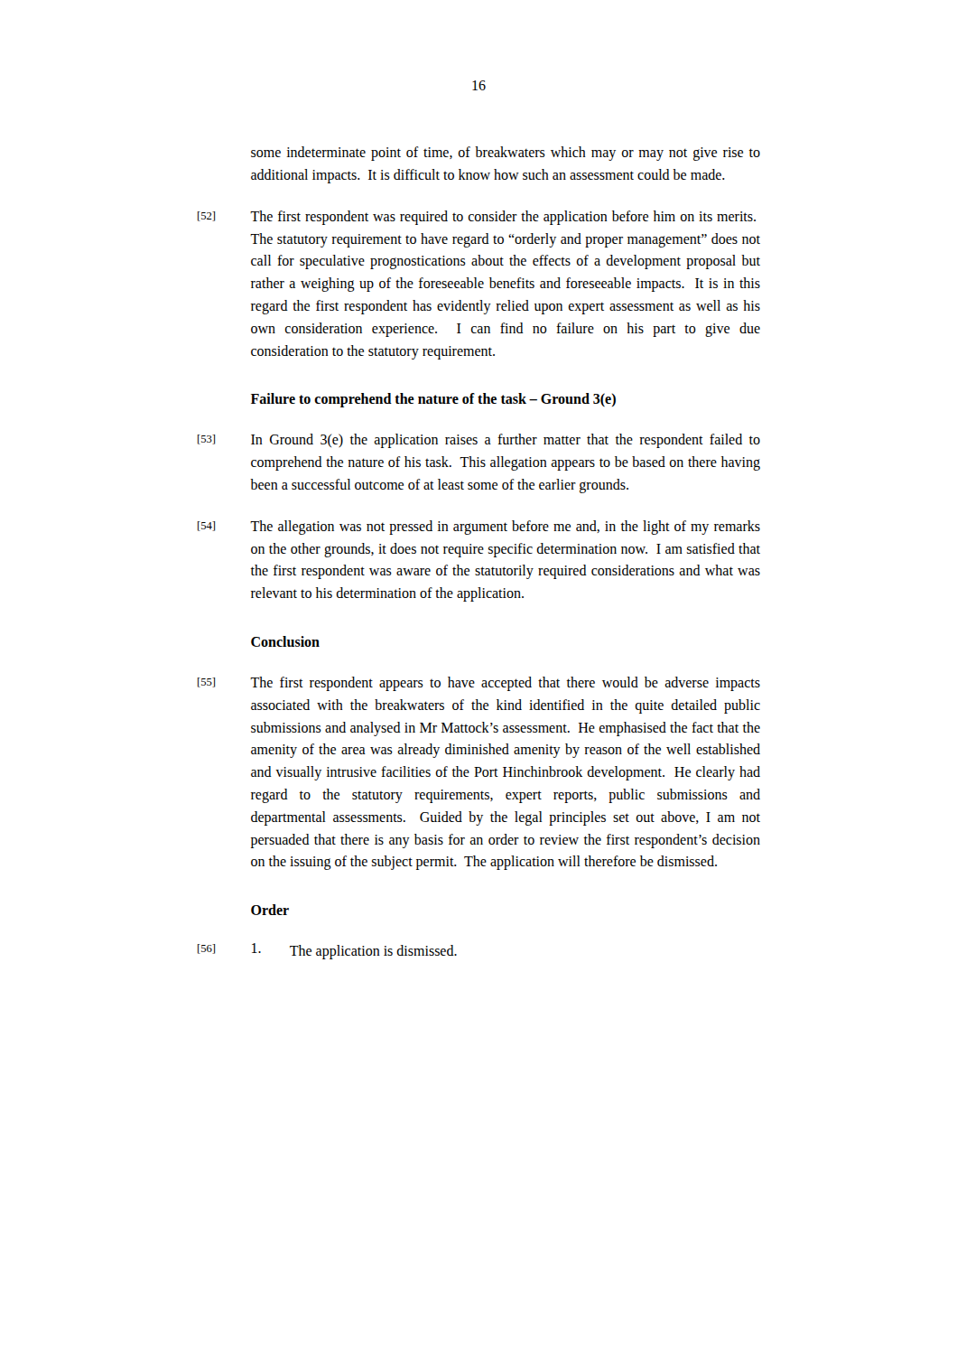16
some indeterminate point of time, of breakwaters which may or may not give rise to additional impacts. It is difficult to know how such an assessment could be made.
[52]
The first respondent was required to consider the application before him on its merits. The statutory requirement to have regard to “orderly and proper management” does not call for speculative prognostications about the effects of a development proposal but rather a weighing up of the foreseeable benefits and foreseeable impacts. It is in this regard the first respondent has evidently relied upon expert assessment as well as his own consideration experience. I can find no failure on his part to give due consideration to the statutory requirement.
Failure to comprehend the nature of the task – Ground 3(e)
[53]
In Ground 3(e) the application raises a further matter that the respondent failed to comprehend the nature of his task. This allegation appears to be based on there having been a successful outcome of at least some of the earlier grounds.
[54]
The allegation was not pressed in argument before me and, in the light of my remarks on the other grounds, it does not require specific determination now. I am satisfied that the first respondent was aware of the statutorily required considerations and what was relevant to his determination of the application.
Conclusion
[55]
The first respondent appears to have accepted that there would be adverse impacts associated with the breakwaters of the kind identified in the quite detailed public submissions and analysed in Mr Mattock’s assessment. He emphasised the fact that the amenity of the area was already diminished amenity by reason of the well established and visually intrusive facilities of the Port Hinchinbrook development. He clearly had regard to the statutory requirements, expert reports, public submissions and departmental assessments. Guided by the legal principles set out above, I am not persuaded that there is any basis for an order to review the first respondent’s decision on the issuing of the subject permit. The application will therefore be dismissed.
Order
[56]
1.
The application is dismissed.